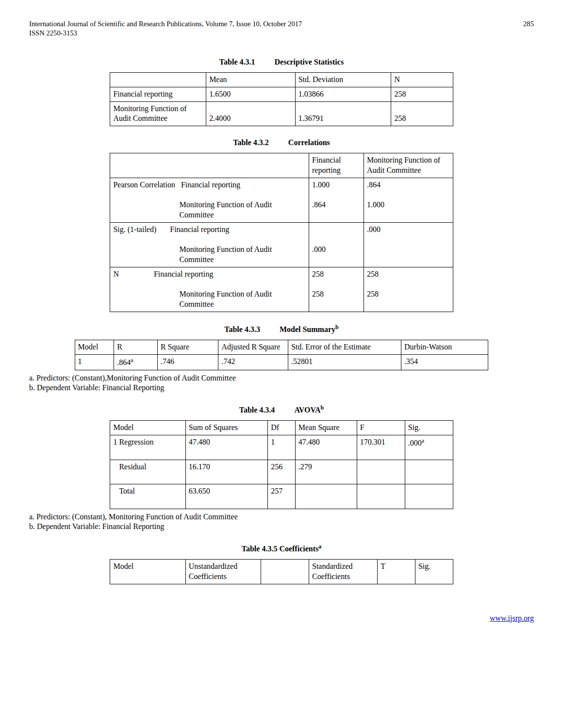International Journal of Scientific and Research Publications, Volume 7, Issue 10, October 2017
ISSN 2250-3153
285
Table 4.3.1 Descriptive Statistics
| | Mean | Std. Deviation | N |
| Financial reporting | 1.6500 | 1.03866 | 258 |
| Monitoring Function of Audit Committee | 2.4000 | 1.36791 | 258 |
Table 4.3.2 Correlations
| | Financial reporting | Monitoring Function of Audit Committee |
| Pearson Correlation Financial reporting Monitoring Function of Audit Committee | 1.000 .864 | .864 1.000 |
| Sig. (1-tailed) Financial reporting Monitoring Function of Audit Committee | .000 | .000 |
| N Financial reporting Monitoring Function of Audit Committee | 258 258 | 258 258 |
Table 4.3.3 Model Summaryb
| Model | R | R Square | Adjusted R Square | Std. Error of the Estimate | Durbin-Watson |
| 1 | .864 a | .746 | .742 | .52801 | .354 |
a. Predictors: (Constant),Monitoring Function of Audit Committee
b. Dependent Variable: Financial Reporting
Table 4.3.4 AVOVAb
| Model | Sum of Squares | Df | Mean Square | F | Sig. |
| 1 Regression | 47.480 | 1 | 47.480 | 170.301 | .000 a |
| Residual | 16.170 | 256 | .279 | | |
| Total | 63.650 | 257 | | | |
a. Predictors: (Constant), Monitoring Function of Audit Committee
b. Dependent Variable: Financial Reporting
Table 4.3.5 Coefficientsa
| Model | Unstandardized Coefficients | | Standardized Coefficients | T | Sig. |
www.ijsrp.org